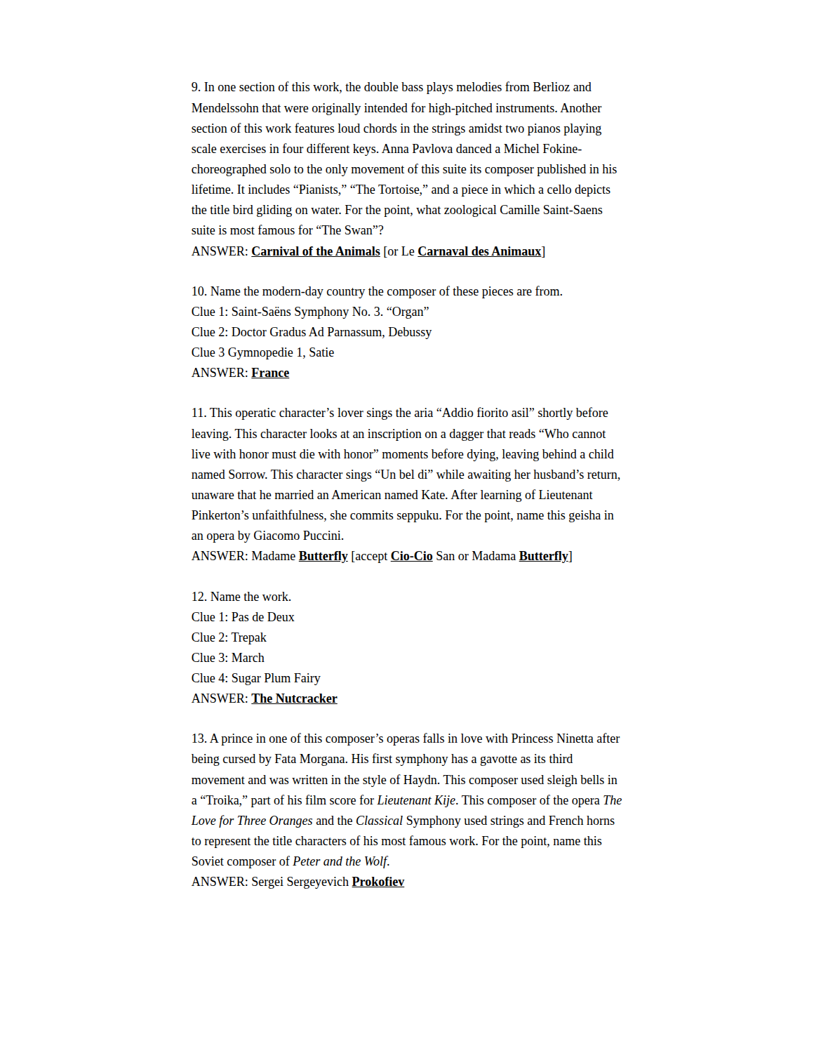9. In one section of this work, the double bass plays melodies from Berlioz and Mendelssohn that were originally intended for high-pitched instruments. Another section of this work features loud chords in the strings amidst two pianos playing scale exercises in four different keys. Anna Pavlova danced a Michel Fokine-choreographed solo to the only movement of this suite its composer published in his lifetime. It includes “Pianists,” “The Tortoise,” and a piece in which a cello depicts the title bird gliding on water. For the point, what zoological Camille Saint-Saens suite is most famous for “The Swan”?
ANSWER: Carnival of the Animals [or Le Carnaval des Animaux]
10. Name the modern-day country the composer of these pieces are from.
Clue 1: Saint-Saëns Symphony No. 3. “Organ”
Clue 2: Doctor Gradus Ad Parnassum, Debussy
Clue 3 Gymnopedie 1, Satie
ANSWER: France
11. This operatic character’s lover sings the aria “Addio fiorito asil” shortly before leaving. This character looks at an inscription on a dagger that reads “Who cannot live with honor must die with honor” moments before dying, leaving behind a child named Sorrow. This character sings “Un bel di” while awaiting her husband’s return, unaware that he married an American named Kate. After learning of Lieutenant Pinkerton’s unfaithfulness, she commits seppuku. For the point, name this geisha in an opera by Giacomo Puccini.
ANSWER: Madame Butterfly [accept Cio-Cio San or Madama Butterfly]
12. Name the work.
Clue 1: Pas de Deux
Clue 2: Trepak
Clue 3: March
Clue 4: Sugar Plum Fairy
ANSWER: The Nutcracker
13. A prince in one of this composer’s operas falls in love with Princess Ninetta after being cursed by Fata Morgana. His first symphony has a gavotte as its third movement and was written in the style of Haydn. This composer used sleigh bells in a “Troika,” part of his film score for Lieutenant Kije. This composer of the opera The Love for Three Oranges and the Classical Symphony used strings and French horns to represent the title characters of his most famous work. For the point, name this Soviet composer of Peter and the Wolf.
ANSWER: Sergei Sergeyevich Prokofiev